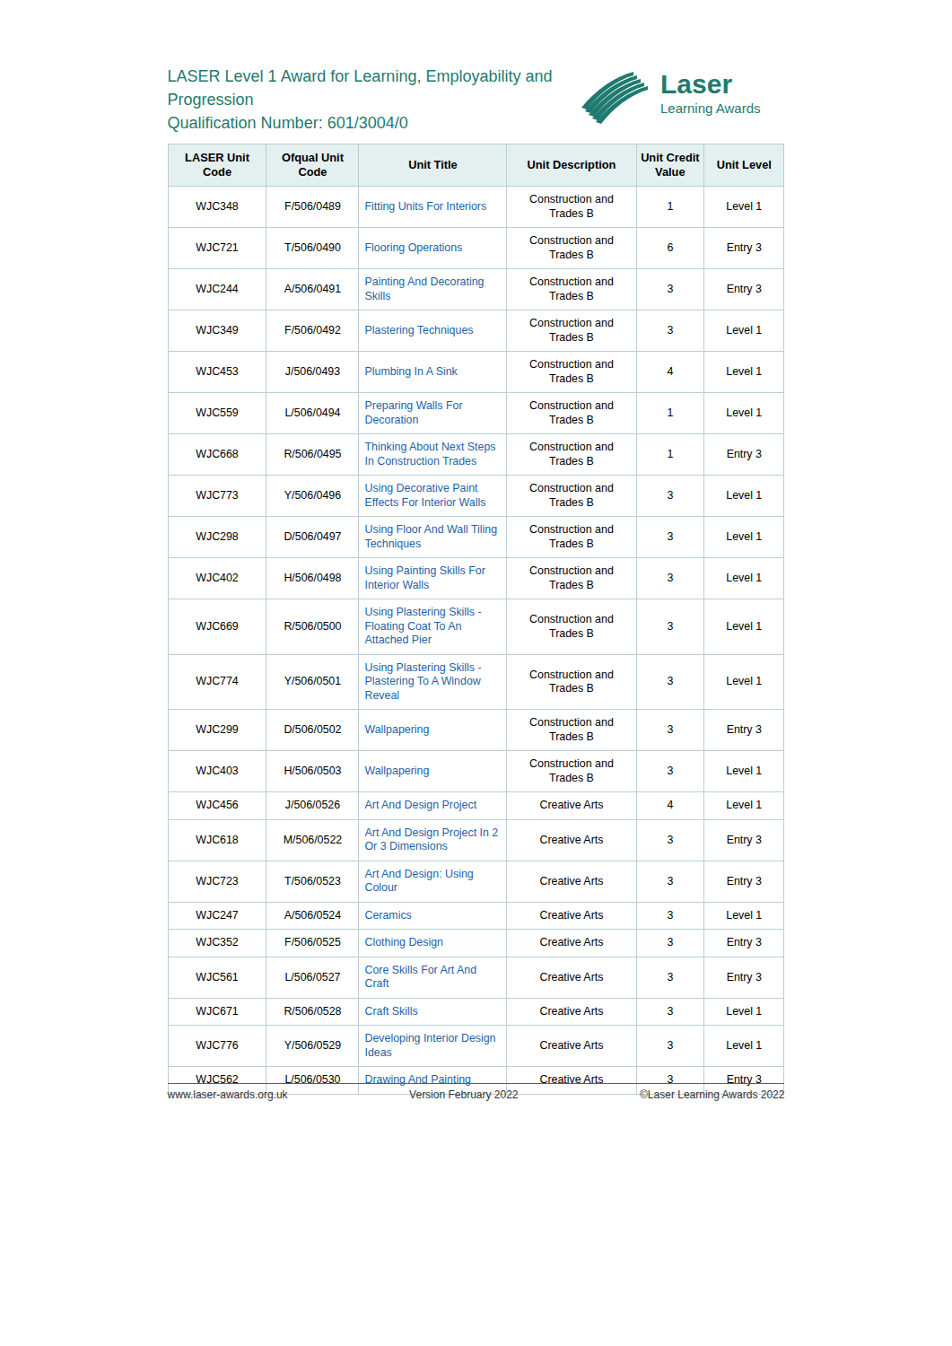LASER Level 1 Award for Learning, Employability and Progression
Qualification Number: 601/3004/0
Laser Learning Awards
| LASER Unit Code | Ofqual Unit Code | Unit Title | Unit Description | Unit Credit Value | Unit Level |
| --- | --- | --- | --- | --- | --- |
| WJC348 | F/506/0489 | Fitting Units For Interiors | Construction and Trades B | 1 | Level 1 |
| WJC721 | T/506/0490 | Flooring Operations | Construction and Trades B | 6 | Entry 3 |
| WJC244 | A/506/0491 | Painting And Decorating Skills | Construction and Trades B | 3 | Entry 3 |
| WJC349 | F/506/0492 | Plastering Techniques | Construction and Trades B | 3 | Level 1 |
| WJC453 | J/506/0493 | Plumbing In A Sink | Construction and Trades B | 4 | Level 1 |
| WJC559 | L/506/0494 | Preparing Walls For Decoration | Construction and Trades B | 1 | Level 1 |
| WJC668 | R/506/0495 | Thinking About Next Steps In Construction Trades | Construction and Trades B | 1 | Entry 3 |
| WJC773 | Y/506/0496 | Using Decorative Paint Effects For Interior Walls | Construction and Trades B | 3 | Level 1 |
| WJC298 | D/506/0497 | Using Floor And Wall Tiling Techniques | Construction and Trades B | 3 | Level 1 |
| WJC402 | H/506/0498 | Using Painting Skills For Interior Walls | Construction and Trades B | 3 | Level 1 |
| WJC669 | R/506/0500 | Using Plastering Skills - Floating Coat To An Attached Pier | Construction and Trades B | 3 | Level 1 |
| WJC774 | Y/506/0501 | Using Plastering Skills - Plastering To A Window Reveal | Construction and Trades B | 3 | Level 1 |
| WJC299 | D/506/0502 | Wallpapering | Construction and Trades B | 3 | Entry 3 |
| WJC403 | H/506/0503 | Wallpapering | Construction and Trades B | 3 | Level 1 |
| WJC456 | J/506/0526 | Art And Design Project | Creative Arts | 4 | Level 1 |
| WJC618 | M/506/0522 | Art And Design Project In 2 Or 3 Dimensions | Creative Arts | 3 | Entry 3 |
| WJC723 | T/506/0523 | Art And Design: Using Colour | Creative Arts | 3 | Entry 3 |
| WJC247 | A/506/0524 | Ceramics | Creative Arts | 3 | Level 1 |
| WJC352 | F/506/0525 | Clothing Design | Creative Arts | 3 | Entry 3 |
| WJC561 | L/506/0527 | Core Skills For Art And Craft | Creative Arts | 3 | Entry 3 |
| WJC671 | R/506/0528 | Craft Skills | Creative Arts | 3 | Level 1 |
| WJC776 | Y/506/0529 | Developing Interior Design Ideas | Creative Arts | 3 | Level 1 |
| WJC562 | L/506/0530 | Drawing And Painting | Creative Arts | 3 | Entry 3 |
www.laser-awards.org.uk
Version February 2022
©Laser Learning Awards 2022